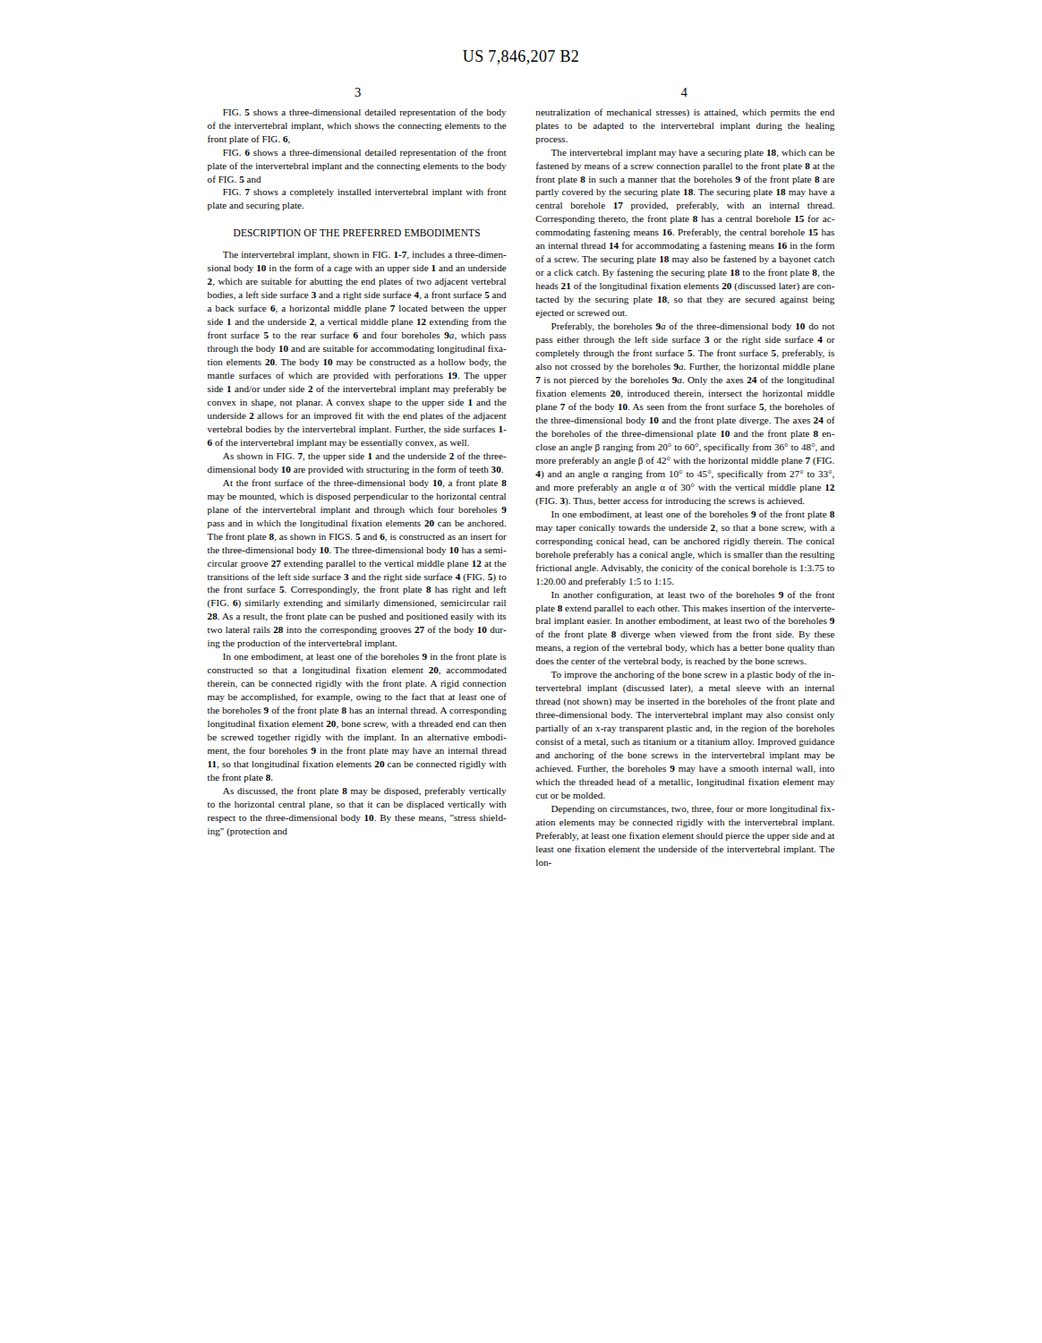US 7,846,207 B2
3
4
FIG. 5 shows a three-dimensional detailed representation of the body of the intervertebral implant, which shows the connecting elements to the front plate of FIG. 6,
FIG. 6 shows a three-dimensional detailed representation of the front plate of the intervertebral implant and the connecting elements to the body of FIG. 5 and
FIG. 7 shows a completely installed intervertebral implant with front plate and securing plate.
Description of the Preferred Embodiments
The intervertebral implant, shown in FIG. 1-7, includes a three-dimensional body 10 in the form of a cage with an upper side 1 and an underside 2, which are suitable for abutting the end plates of two adjacent vertebral bodies, a left side surface 3 and a right side surface 4, a front surface 5 and a back surface 6, a horizontal middle plane 7 located between the upper side 1 and the underside 2, a vertical middle plane 12 extending from the front surface 5 to the rear surface 6 and four boreholes 9 a, which pass through the body 10 and are suitable for accommodating longitudinal fixation elements 20. The body 10 may be constructed as a hollow body, the mantle surfaces of which are provided with perforations 19. The upper side 1 and/or under side 2 of the intervertebral implant may preferably be convex in shape, not planar. A convex shape to the upper side 1 and the underside 2 allows for an improved fit with the end plates of the adjacent vertebral bodies by the intervertebral implant. Further, the side surfaces 1-6 of the intervertebral implant may be essentially convex, as well.
As shown in FIG. 7, the upper side 1 and the underside 2 of the three-dimensional body 10 are provided with structuring in the form of teeth 30.
At the front surface of the three-dimensional body 10, a front plate 8 may be mounted, which is disposed perpendicular to the horizontal central plane of the intervertebral implant and through which four boreholes 9 pass and in which the longitudinal fixation elements 20 can be anchored. The front plate 8, as shown in FIGS. 5 and 6, is constructed as an insert for the three-dimensional body 10. The three-dimensional body 10 has a semicircular groove 27 extending parallel to the vertical middle plane 12 at the transitions of the left side surface 3 and the right side surface 4 (FIG. 5) to the front surface 5. Correspondingly, the front plate 8 has right and left (FIG. 6) similarly extending and similarly dimensioned, semicircular rail 28. As a result, the front plate can be pushed and positioned easily with its two lateral rails 28 into the corresponding grooves 27 of the body 10 during the production of the intervertebral implant.
In one embodiment, at least one of the boreholes 9 in the front plate is constructed so that a longitudinal fixation element 20, accommodated therein, can be connected rigidly with the front plate. A rigid connection may be accomplished, for example, owing to the fact that at least one of the boreholes 9 of the front plate 8 has an internal thread. A corresponding longitudinal fixation element 20, bone screw, with a threaded end can then be screwed together rigidly with the implant. In an alternative embodiment, the four boreholes 9 in the front plate may have an internal thread 11, so that longitudinal fixation elements 20 can be connected rigidly with the front plate 8.
As discussed, the front plate 8 may be disposed, preferably vertically to the horizontal central plane, so that it can be displaced vertically with respect to the three-dimensional body 10. By these means, "stress shielding" (protection and
neutralization of mechanical stresses) is attained, which permits the end plates to be adapted to the intervertebral implant during the healing process.
The intervertebral implant may have a securing plate 18, which can be fastened by means of a screw connection parallel to the front plate 8 at the front plate 8 in such a manner that the boreholes 9 of the front plate 8 are partly covered by the securing plate 18. The securing plate 18 may have a central borehole 17 provided, preferably, with an internal thread. Corresponding thereto, the front plate 8 has a central borehole 15 for accommodating fastening means 16. Preferably, the central borehole 15 has an internal thread 14 for accommodating a fastening means 16 in the form of a screw. The securing plate 18 may also be fastened by a bayonet catch or a click catch. By fastening the securing plate 18 to the front plate 8, the heads 21 of the longitudinal fixation elements 20 (discussed later) are contacted by the securing plate 18, so that they are secured against being ejected or screwed out.
Preferably, the boreholes 9 a of the three-dimensional body 10 do not pass either through the left side surface 3 or the right side surface 4 or completely through the front surface 5. The front surface 5, preferably, is also not crossed by the boreholes 9 a. Further, the horizontal middle plane 7 is not pierced by the boreholes 9 a. Only the axes 24 of the longitudinal fixation elements 20, introduced therein, intersect the horizontal middle plane 7 of the body 10. As seen from the front surface 5, the boreholes of the three-dimensional body 10 and the front plate diverge. The axes 24 of the boreholes of the three-dimensional plate 10 and the front plate 8 enclose an angle β ranging from 20° to 60°, specifically from 36° to 48°, and more preferably an angle β of 42° with the horizontal middle plane 7 (FIG. 4) and an angle α ranging from 10° to 45°, specifically from 27° to 33°, and more preferably an angle α of 30° with the vertical middle plane 12 (FIG. 3). Thus, better access for introducing the screws is achieved.
In one embodiment, at least one of the boreholes 9 of the front plate 8 may taper conically towards the underside 2, so that a bone screw, with a corresponding conical head, can be anchored rigidly therein. The conical borehole preferably has a conical angle, which is smaller than the resulting frictional angle. Advisably, the conicity of the conical borehole is 1:3.75 to 1:20.00 and preferably 1:5 to 1:15.
In another configuration, at least two of the boreholes 9 of the front plate 8 extend parallel to each other. This makes insertion of the intervertebral implant easier. In another embodiment, at least two of the boreholes 9 of the front plate 8 diverge when viewed from the front side. By these means, a region of the vertebral body, which has a better bone quality than does the center of the vertebral body, is reached by the bone screws.
To improve the anchoring of the bone screw in a plastic body of the intervertebral implant (discussed later), a metal sleeve with an internal thread (not shown) may be inserted in the boreholes of the front plate and three-dimensional body. The intervertebral implant may also consist only partially of an x-ray transparent plastic and, in the region of the boreholes consist of a metal, such as titanium or a titanium alloy. Improved guidance and anchoring of the bone screws in the intervertebral implant may be achieved. Further, the boreholes 9 may have a smooth internal wall, into which the threaded head of a metallic, longitudinal fixation element may cut or be molded.
Depending on circumstances, two, three, four or more longitudinal fixation elements may be connected rigidly with the intervertebral implant. Preferably, at least one fixation element should pierce the upper side and at least one fixation element the underside of the intervertebral implant. The lon-